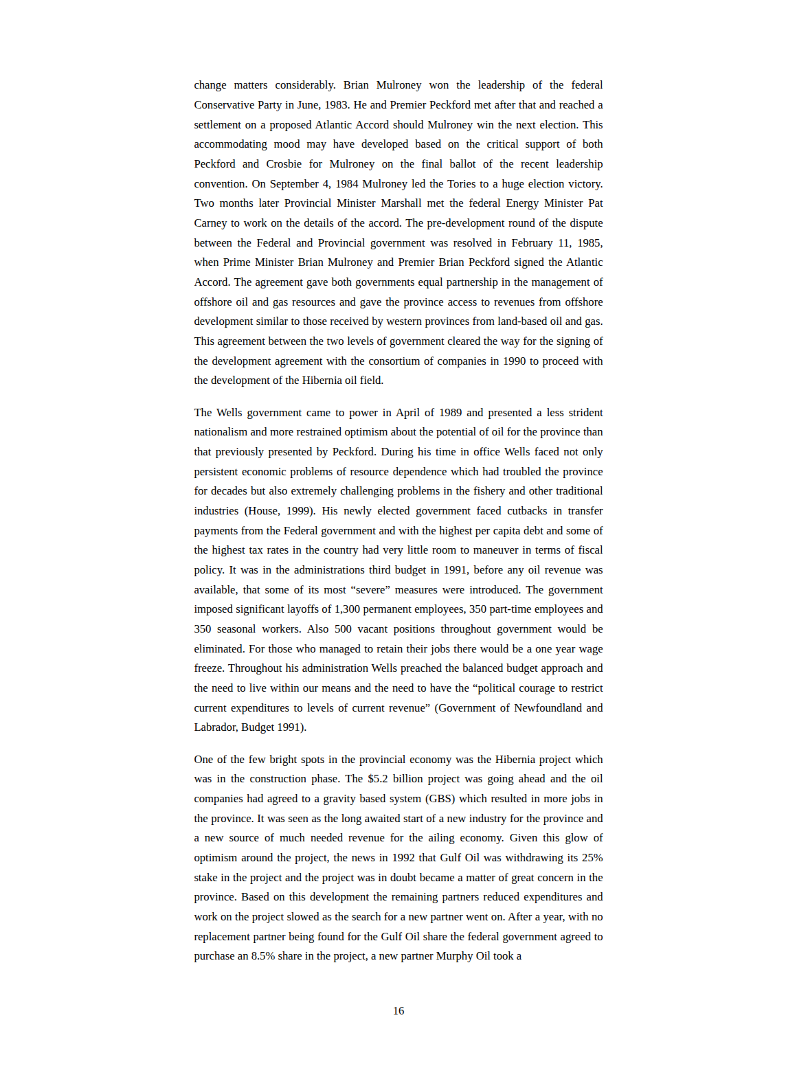change matters considerably. Brian Mulroney won the leadership of the federal Conservative Party in June, 1983. He and Premier Peckford met after that and reached a settlement on a proposed Atlantic Accord should Mulroney win the next election. This accommodating mood may have developed based on the critical support of both Peckford and Crosbie for Mulroney on the final ballot of the recent leadership convention. On September 4, 1984 Mulroney led the Tories to a huge election victory. Two months later Provincial Minister Marshall met the federal Energy Minister Pat Carney to work on the details of the accord. The pre-development round of the dispute between the Federal and Provincial government was resolved in February 11, 1985, when Prime Minister Brian Mulroney and Premier Brian Peckford signed the Atlantic Accord. The agreement gave both governments equal partnership in the management of offshore oil and gas resources and gave the province access to revenues from offshore development similar to those received by western provinces from land-based oil and gas. This agreement between the two levels of government cleared the way for the signing of the development agreement with the consortium of companies in 1990 to proceed with the development of the Hibernia oil field.
The Wells government came to power in April of 1989 and presented a less strident nationalism and more restrained optimism about the potential of oil for the province than that previously presented by Peckford. During his time in office Wells faced not only persistent economic problems of resource dependence which had troubled the province for decades but also extremely challenging problems in the fishery and other traditional industries (House, 1999). His newly elected government faced cutbacks in transfer payments from the Federal government and with the highest per capita debt and some of the highest tax rates in the country had very little room to maneuver in terms of fiscal policy. It was in the administrations third budget in 1991, before any oil revenue was available, that some of its most “severe” measures were introduced. The government imposed significant layoffs of 1,300 permanent employees, 350 part-time employees and 350 seasonal workers. Also 500 vacant positions throughout government would be eliminated. For those who managed to retain their jobs there would be a one year wage freeze. Throughout his administration Wells preached the balanced budget approach and the need to live within our means and the need to have the “political courage to restrict current expenditures to levels of current revenue” (Government of Newfoundland and Labrador, Budget 1991).
One of the few bright spots in the provincial economy was the Hibernia project which was in the construction phase. The $5.2 billion project was going ahead and the oil companies had agreed to a gravity based system (GBS) which resulted in more jobs in the province. It was seen as the long awaited start of a new industry for the province and a new source of much needed revenue for the ailing economy. Given this glow of optimism around the project, the news in 1992 that Gulf Oil was withdrawing its 25% stake in the project and the project was in doubt became a matter of great concern in the province. Based on this development the remaining partners reduced expenditures and work on the project slowed as the search for a new partner went on. After a year, with no replacement partner being found for the Gulf Oil share the federal government agreed to purchase an 8.5% share in the project, a new partner Murphy Oil took a
16